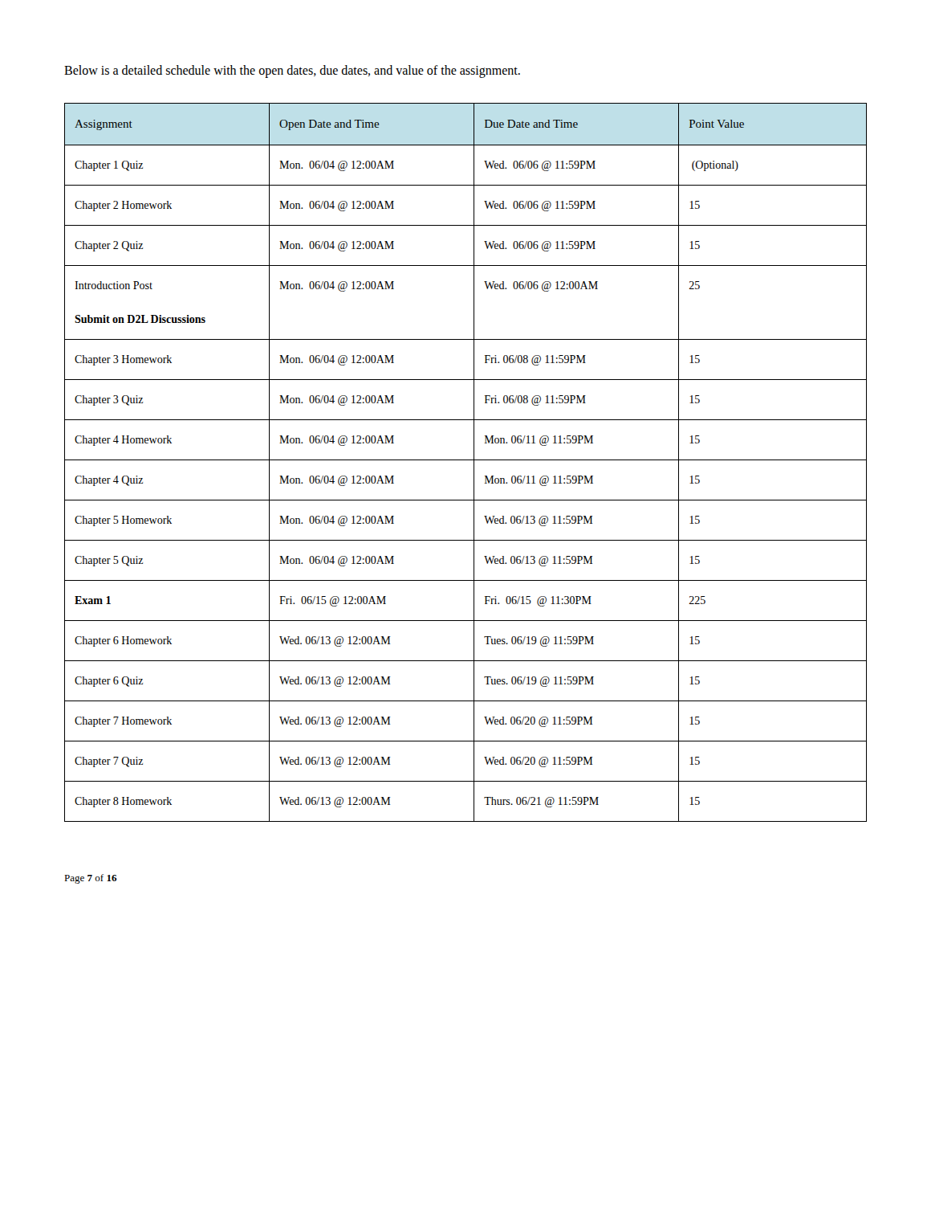Below is a detailed schedule with the open dates, due dates, and value of the assignment.
| Assignment | Open Date and Time | Due Date and Time | Point Value |
| --- | --- | --- | --- |
| Chapter 1 Quiz | Mon. 06/04 @ 12:00AM | Wed. 06/06 @ 11:59PM | (Optional) |
| Chapter 2 Homework | Mon. 06/04 @ 12:00AM | Wed. 06/06 @ 11:59PM | 15 |
| Chapter 2 Quiz | Mon. 06/04 @ 12:00AM | Wed. 06/06 @ 11:59PM | 15 |
| Introduction Post Submit on D2L Discussions | Mon. 06/04 @ 12:00AM | Wed. 06/06 @ 12:00AM | 25 |
| Chapter 3 Homework | Mon. 06/04 @ 12:00AM | Fri. 06/08 @ 11:59PM | 15 |
| Chapter 3 Quiz | Mon. 06/04 @ 12:00AM | Fri. 06/08 @ 11:59PM | 15 |
| Chapter 4 Homework | Mon. 06/04 @ 12:00AM | Mon. 06/11 @ 11:59PM | 15 |
| Chapter 4 Quiz | Mon. 06/04 @ 12:00AM | Mon. 06/11 @ 11:59PM | 15 |
| Chapter 5 Homework | Mon. 06/04 @ 12:00AM | Wed. 06/13 @ 11:59PM | 15 |
| Chapter 5 Quiz | Mon. 06/04 @ 12:00AM | Wed. 06/13 @ 11:59PM | 15 |
| Exam 1 | Fri. 06/15 @ 12:00AM | Fri. 06/15 @ 11:30PM | 225 |
| Chapter 6 Homework | Wed. 06/13 @ 12:00AM | Tues. 06/19 @ 11:59PM | 15 |
| Chapter 6 Quiz | Wed. 06/13 @ 12:00AM | Tues. 06/19 @ 11:59PM | 15 |
| Chapter 7 Homework | Wed. 06/13 @ 12:00AM | Wed. 06/20 @ 11:59PM | 15 |
| Chapter 7 Quiz | Wed. 06/13 @ 12:00AM | Wed. 06/20 @ 11:59PM | 15 |
| Chapter 8 Homework | Wed. 06/13 @ 12:00AM | Thurs. 06/21 @ 11:59PM | 15 |
Page 7 of 16